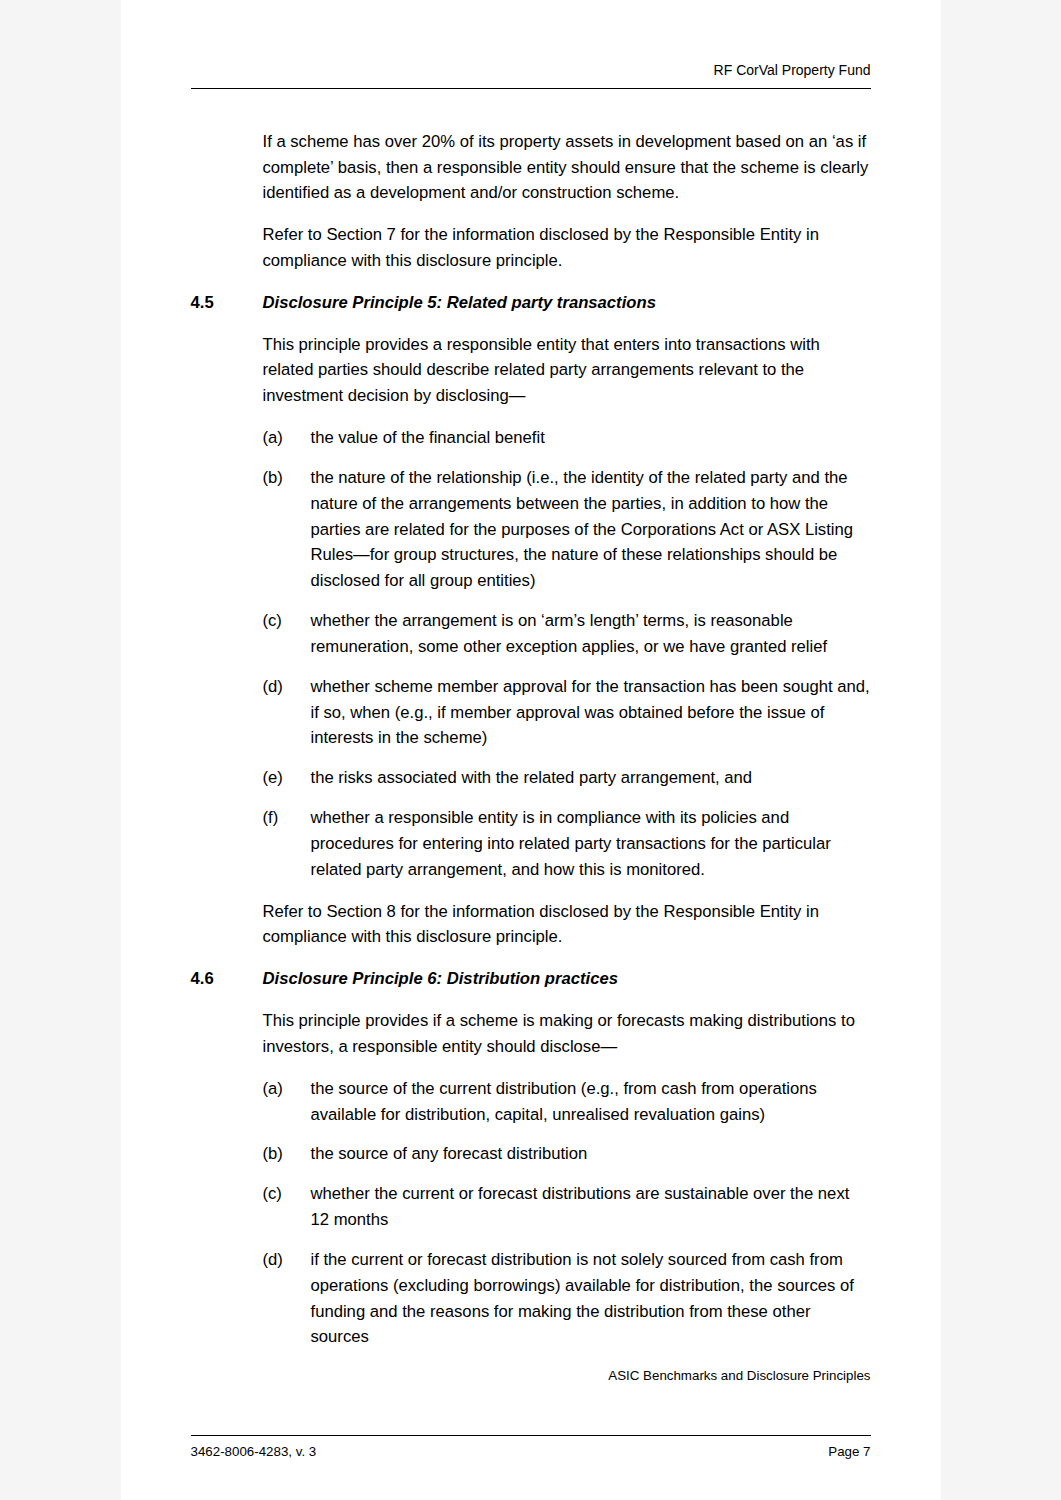RF CorVal Property Fund
If a scheme has over 20% of its property assets in development based on an ‘as if complete’ basis, then a responsible entity should ensure that the scheme is clearly identified as a development and/or construction scheme.
Refer to Section 7 for the information disclosed by the Responsible Entity in compliance with this disclosure principle.
4.5 Disclosure Principle 5: Related party transactions
This principle provides a responsible entity that enters into transactions with related parties should describe related party arrangements relevant to the investment decision by disclosing—
the value of the financial benefit
the nature of the relationship (i.e., the identity of the related party and the nature of the arrangements between the parties, in addition to how the parties are related for the purposes of the Corporations Act or ASX Listing Rules—for group structures, the nature of these relationships should be disclosed for all group entities)
whether the arrangement is on ‘arm’s length’ terms, is reasonable remuneration, some other exception applies, or we have granted relief
whether scheme member approval for the transaction has been sought and, if so, when (e.g., if member approval was obtained before the issue of interests in the scheme)
the risks associated with the related party arrangement, and
whether a responsible entity is in compliance with its policies and procedures for entering into related party transactions for the particular related party arrangement, and how this is monitored.
Refer to Section 8 for the information disclosed by the Responsible Entity in compliance with this disclosure principle.
4.6 Disclosure Principle 6: Distribution practices
This principle provides if a scheme is making or forecasts making distributions to investors, a responsible entity should disclose—
the source of the current distribution (e.g., from cash from operations available for distribution, capital, unrealised revaluation gains)
the source of any forecast distribution
whether the current or forecast distributions are sustainable over the next 12 months
if the current or forecast distribution is not solely sourced from cash from operations (excluding borrowings) available for distribution, the sources of funding and the reasons for making the distribution from these other sources
ASIC Benchmarks and Disclosure Principles
3462-8006-4283, v. 3 Page 7